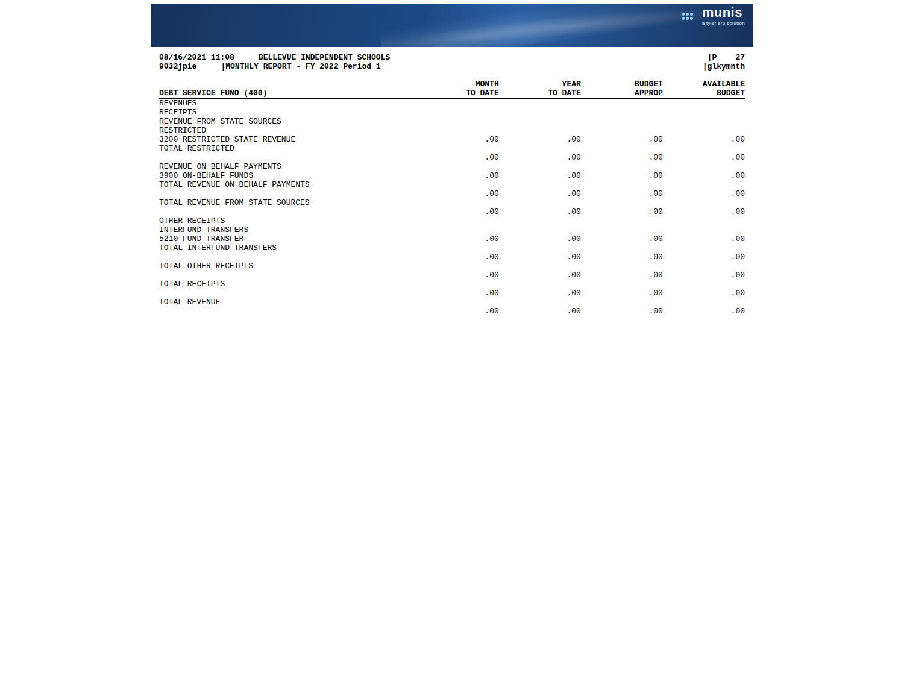munis
a tyler erp solution
08/16/2021 11:08
BELLEVUE INDEPENDENT SCHOOLS
|P 27
9032jpie
|MONTHLY REPORT - FY 2022 Period 1
|glkymnth
| | MONTH | YEAR | BUDGET | AVAILABLE |
| DEBT SERVICE FUND (400) | TO DATE | TO DATE | APPROP | BUDGET |
| REVENUES | | | | |
| RECEIPTS | | | | |
| REVENUE FROM STATE SOURCES | | | | |
| RESTRICTED | | | | |
| 3200 RESTRICTED STATE REVENUE | .00 | .00 | .00 | .00 |
| TOTAL RESTRICTED | | | | |
| | .00 | .00 | .00 | .00 |
| REVENUE ON BEHALF PAYMENTS | | | | |
| 3900 ON-BEHALF FUNDS | .00 | .00 | .00 | .00 |
| TOTAL REVENUE ON BEHALF PAYMENTS | | | | |
| | .00 | .00 | .00 | .00 |
| TOTAL REVENUE FROM STATE SOURCES | | | | |
| | .00 | .00 | .00 | .00 |
| OTHER RECEIPTS | | | | |
| INTERFUND TRANSFERS | | | | |
| 5210 FUND TRANSFER | .00 | .00 | .00 | .00 |
| TOTAL INTERFUND TRANSFERS | | | | |
| | .00 | .00 | .00 | .00 |
| TOTAL OTHER RECEIPTS | | | | |
| | .00 | .00 | .00 | .00 |
| TOTAL RECEIPTS | | | | |
| | .00 | .00 | .00 | .00 |
| TOTAL REVENUE | | | | |
| | .00 | .00 | .00 | .00 |